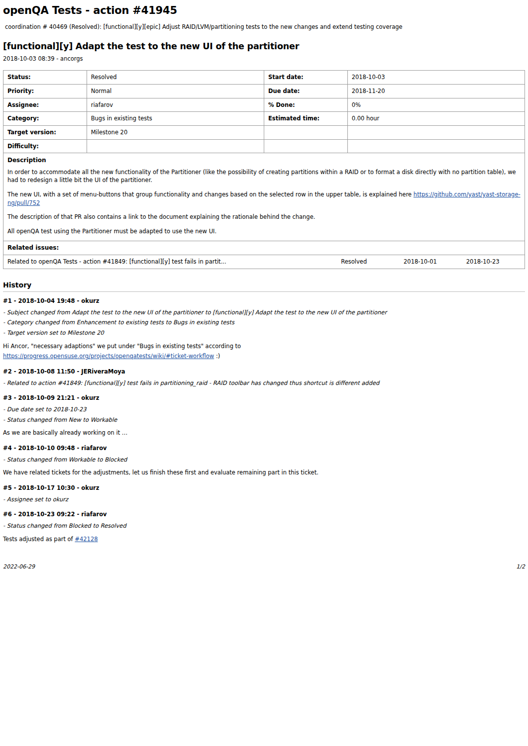openQA Tests - action #41945
coordination # 40469 (Resolved): [functional][y][epic] Adjust RAID/LVM/partitioning tests to the new changes and extend testing coverage
[functional][y] Adapt the test to the new UI of the partitioner
2018-10-03 08:39 - ancorgs
| Status: | Resolved | Start date: | 2018-10-03 |
| Priority: | Normal | Due date: | 2018-11-20 |
| Assignee: | riafarov | % Done: | 0% |
| Category: | Bugs in existing tests | Estimated time: | 0.00 hour |
| Target version: | Milestone 20 | | |
| Difficulty: | | | |
Description
In order to accommodate all the new functionality of the Partitioner (like the possibility of creating partitions within a RAID or to format a disk directly with no partition table), we had to redesign a little bit the UI of the partitioner.
The new UI, with a set of menu-buttons that group functionality and changes based on the selected row in the upper table, is explained here https://github.com/yast/yast-storage-ng/pull/752
The description of that PR also contains a link to the document explaining the rationale behind the change.
All openQA test using the Partitioner must be adapted to use the new UI.
Related issues:
| Related to openQA Tests - action #41849: [functional][y] test fails in partit... | Resolved | 2018-10-01 | 2018-10-23 |
History
#1 - 2018-10-04 19:48 - okurz
- Subject changed from Adapt the test to the new UI of the partitioner to [functional][y] Adapt the test to the new UI of the partitioner
- Category changed from Enhancement to existing tests to Bugs in existing tests
- Target version set to Milestone 20
Hi Ancor, "necessary adaptions" we put under "Bugs in existing tests" according to
https://progress.opensuse.org/projects/openqatests/wiki/#ticket-workflow :)
#2 - 2018-10-08 11:50 - JERiveraMoya
- Related to action #41849: [functional][y] test fails in partitioning_raid - RAID toolbar has changed thus shortcut is different added
#3 - 2018-10-09 21:21 - okurz
- Due date set to 2018-10-23
- Status changed from New to Workable
As we are basically already working on it …
#4 - 2018-10-10 09:48 - riafarov
- Status changed from Workable to Blocked
We have related tickets for the adjustments, let us finish these first and evaluate remaining part in this ticket.
#5 - 2018-10-17 10:30 - okurz
- Assignee set to okurz
#6 - 2018-10-23 09:22 - riafarov
- Status changed from Blocked to Resolved
Tests adjusted as part of #42128
2022-06-29 1/2